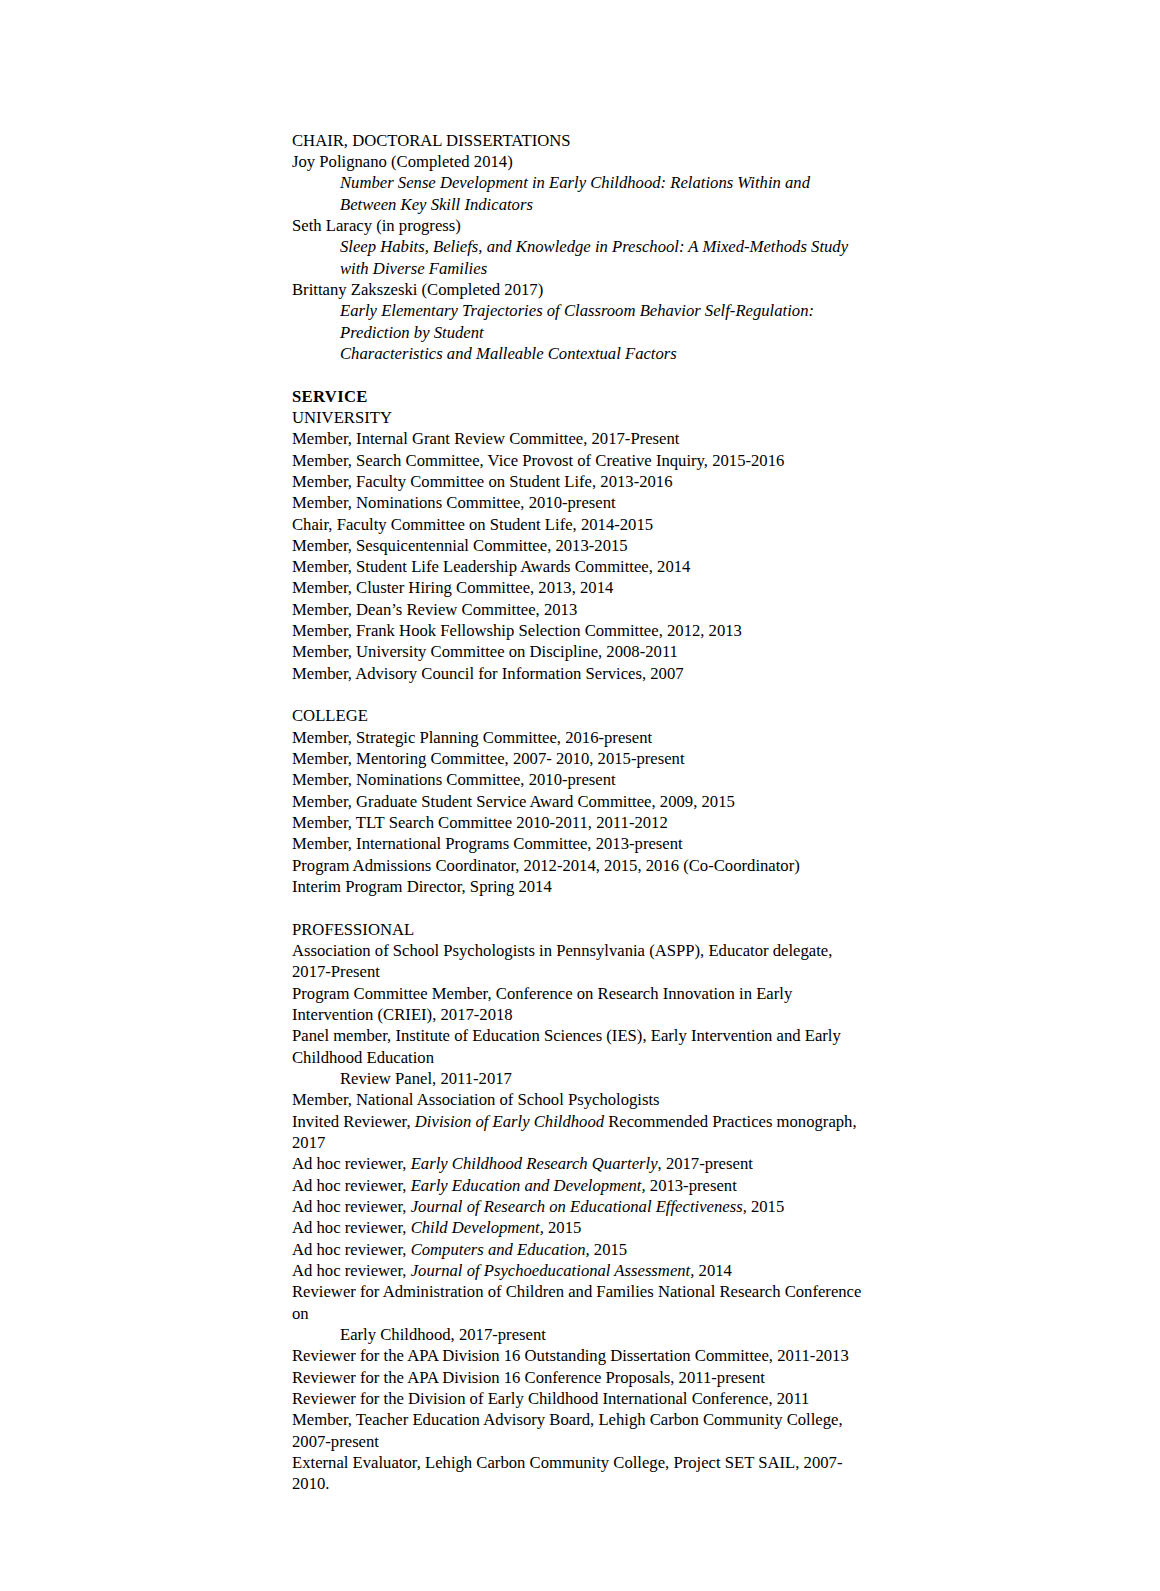CHAIR, DOCTORAL DISSERTATIONS
Joy Polignano (Completed 2014)
Number Sense Development in Early Childhood: Relations Within and Between Key Skill Indicators
Seth Laracy (in progress)
Sleep Habits, Beliefs, and Knowledge in Preschool: A Mixed-Methods Study with Diverse Families
Brittany Zakszeski (Completed 2017)
Early Elementary Trajectories of Classroom Behavior Self-Regulation: Prediction by Student
Characteristics and Malleable Contextual Factors
SERVICE
UNIVERSITY
Member, Internal Grant Review Committee, 2017-Present
Member, Search Committee, Vice Provost of Creative Inquiry, 2015-2016
Member, Faculty Committee on Student Life, 2013-2016
Member, Nominations Committee, 2010-present
Chair, Faculty Committee on Student Life, 2014-2015
Member, Sesquicentennial Committee, 2013-2015
Member, Student Life Leadership Awards Committee, 2014
Member, Cluster Hiring Committee, 2013, 2014
Member, Dean’s Review Committee, 2013
Member, Frank Hook Fellowship Selection Committee, 2012, 2013
Member, University Committee on Discipline, 2008-2011
Member, Advisory Council for Information Services, 2007
COLLEGE
Member, Strategic Planning Committee, 2016-present
Member, Mentoring Committee, 2007- 2010, 2015-present
Member, Nominations Committee, 2010-present
Member, Graduate Student Service Award Committee, 2009, 2015
Member, TLT Search Committee 2010-2011, 2011-2012
Member, International Programs Committee, 2013-present
Program Admissions Coordinator, 2012-2014, 2015, 2016 (Co-Coordinator)
Interim Program Director, Spring 2014
PROFESSIONAL
Association of School Psychologists in Pennsylvania (ASPP), Educator delegate, 2017-Present
Program Committee Member, Conference on Research Innovation in Early Intervention (CRIEI), 2017-2018
Panel member, Institute of Education Sciences (IES), Early Intervention and Early Childhood Education
Review Panel, 2011-2017
Member, National Association of School Psychologists
Invited Reviewer, Division of Early Childhood Recommended Practices monograph, 2017
Ad hoc reviewer, Early Childhood Research Quarterly, 2017-present
Ad hoc reviewer, Early Education and Development, 2013-present
Ad hoc reviewer, Journal of Research on Educational Effectiveness, 2015
Ad hoc reviewer, Child Development, 2015
Ad hoc reviewer, Computers and Education, 2015
Ad hoc reviewer, Journal of Psychoeducational Assessment, 2014
Reviewer for Administration of Children and Families National Research Conference on
Early Childhood, 2017-present
Reviewer for the APA Division 16 Outstanding Dissertation Committee, 2011-2013
Reviewer for the APA Division 16 Conference Proposals, 2011-present
Reviewer for the Division of Early Childhood International Conference, 2011
Member, Teacher Education Advisory Board, Lehigh Carbon Community College, 2007-present
External Evaluator, Lehigh Carbon Community College, Project SET SAIL, 2007-2010.